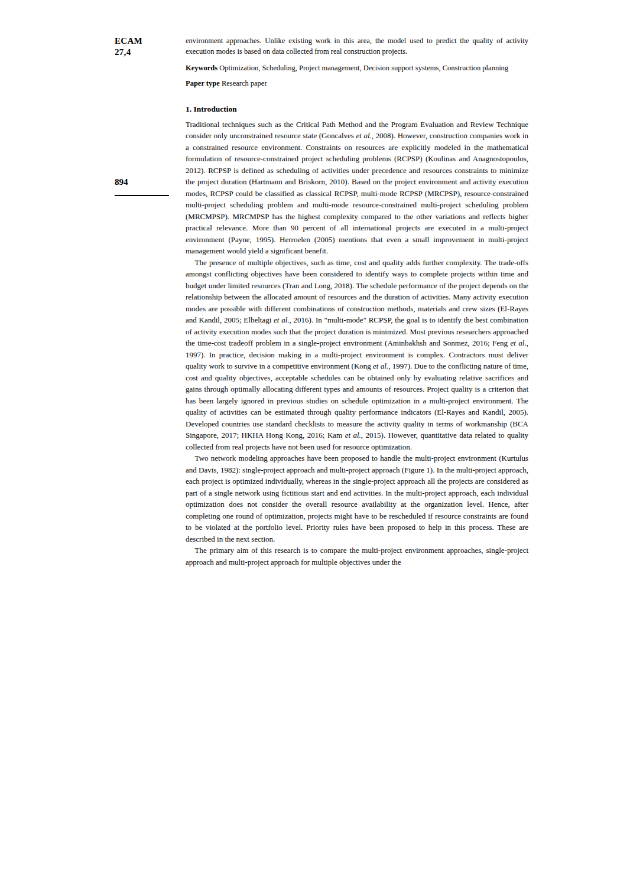ECAM
27,4
894
environment approaches. Unlike existing work in this area, the model used to predict the quality of activity execution modes is based on data collected from real construction projects.
Keywords Optimization, Scheduling, Project management, Decision support systems, Construction planning
Paper type Research paper
1. Introduction
Traditional techniques such as the Critical Path Method and the Program Evaluation and Review Technique consider only unconstrained resource state (Goncalves et al., 2008). However, construction companies work in a constrained resource environment. Constraints on resources are explicitly modeled in the mathematical formulation of resource-constrained project scheduling problems (RCPSP) (Koulinas and Anagnostopoulos, 2012). RCPSP is defined as scheduling of activities under precedence and resources constraints to minimize the project duration (Hartmann and Briskorn, 2010). Based on the project environment and activity execution modes, RCPSP could be classified as classical RCPSP, multi-mode RCPSP (MRCPSP), resource-constrained multi-project scheduling problem and multi-mode resource-constrained multi-project scheduling problem (MRCMPSP). MRCMPSP has the highest complexity compared to the other variations and reflects higher practical relevance. More than 90 percent of all international projects are executed in a multi-project environment (Payne, 1995). Herroelen (2005) mentions that even a small improvement in multi-project management would yield a significant benefit.
The presence of multiple objectives, such as time, cost and quality adds further complexity. The trade-offs amongst conflicting objectives have been considered to identify ways to complete projects within time and budget under limited resources (Tran and Long, 2018). The schedule performance of the project depends on the relationship between the allocated amount of resources and the duration of activities. Many activity execution modes are possible with different combinations of construction methods, materials and crew sizes (El-Rayes and Kandil, 2005; Elbeltagi et al., 2016). In "multi-mode" RCPSP, the goal is to identify the best combination of activity execution modes such that the project duration is minimized. Most previous researchers approached the time-cost tradeoff problem in a single-project environment (Aminbakhsh and Sonmez, 2016; Feng et al., 1997). In practice, decision making in a multi-project environment is complex. Contractors must deliver quality work to survive in a competitive environment (Kong et al., 1997). Due to the conflicting nature of time, cost and quality objectives, acceptable schedules can be obtained only by evaluating relative sacrifices and gains through optimally allocating different types and amounts of resources. Project quality is a criterion that has been largely ignored in previous studies on schedule optimization in a multi-project environment. The quality of activities can be estimated through quality performance indicators (El-Rayes and Kandil, 2005). Developed countries use standard checklists to measure the activity quality in terms of workmanship (BCA Singapore, 2017; HKHA Hong Kong, 2016; Kam et al., 2015). However, quantitative data related to quality collected from real projects have not been used for resource optimization.
Two network modeling approaches have been proposed to handle the multi-project environment (Kurtulus and Davis, 1982): single-project approach and multi-project approach (Figure 1). In the multi-project approach, each project is optimized individually, whereas in the single-project approach all the projects are considered as part of a single network using fictitious start and end activities. In the multi-project approach, each individual optimization does not consider the overall resource availability at the organization level. Hence, after completing one round of optimization, projects might have to be rescheduled if resource constraints are found to be violated at the portfolio level. Priority rules have been proposed to help in this process. These are described in the next section.
The primary aim of this research is to compare the multi-project environment approaches, single-project approach and multi-project approach for multiple objectives under the